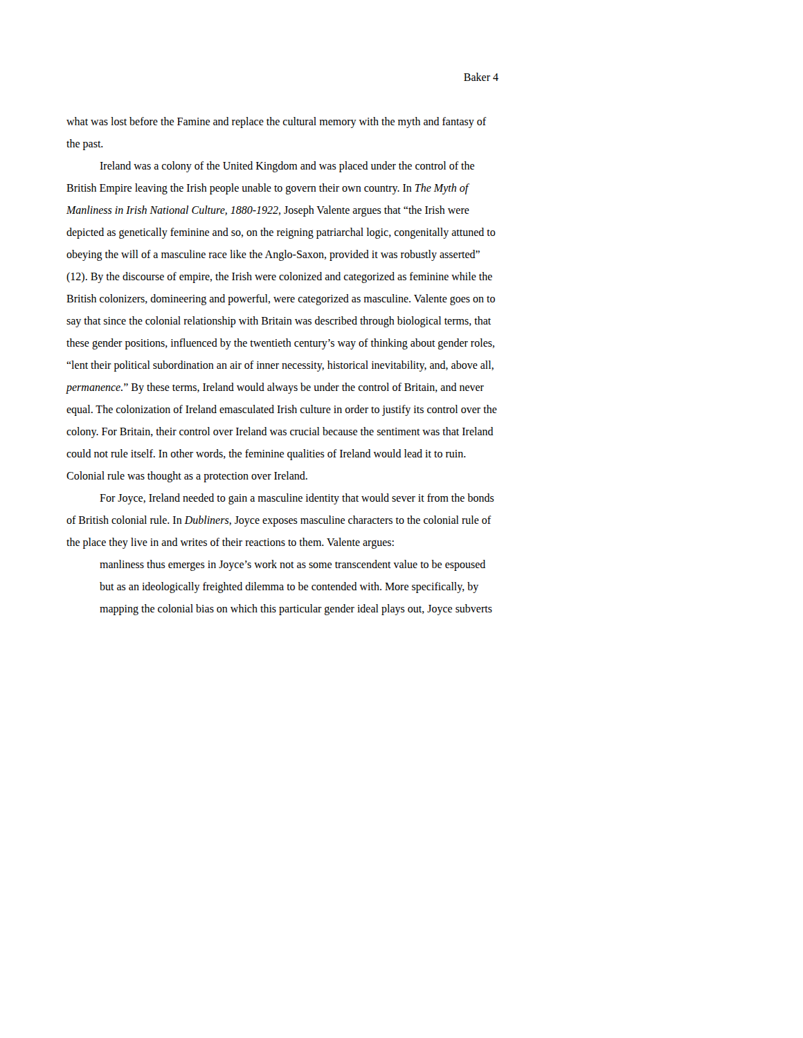Baker 4
what was lost before the Famine and replace the cultural memory with the myth and fantasy of the past.
Ireland was a colony of the United Kingdom and was placed under the control of the British Empire leaving the Irish people unable to govern their own country. In The Myth of Manliness in Irish National Culture, 1880-1922, Joseph Valente argues that “the Irish were depicted as genetically feminine and so, on the reigning patriarchal logic, congenitally attuned to obeying the will of a masculine race like the Anglo-Saxon, provided it was robustly asserted” (12). By the discourse of empire, the Irish were colonized and categorized as feminine while the British colonizers, domineering and powerful, were categorized as masculine. Valente goes on to say that since the colonial relationship with Britain was described through biological terms, that these gender positions, influenced by the twentieth century’s way of thinking about gender roles, “lent their political subordination an air of inner necessity, historical inevitability, and, above all, permanence.” By these terms, Ireland would always be under the control of Britain, and never equal. The colonization of Ireland emasculated Irish culture in order to justify its control over the colony. For Britain, their control over Ireland was crucial because the sentiment was that Ireland could not rule itself. In other words, the feminine qualities of Ireland would lead it to ruin. Colonial rule was thought as a protection over Ireland.
For Joyce, Ireland needed to gain a masculine identity that would sever it from the bonds of British colonial rule. In Dubliners, Joyce exposes masculine characters to the colonial rule of the place they live in and writes of their reactions to them. Valente argues:
manliness thus emerges in Joyce’s work not as some transcendent value to be espoused but as an ideologically freighted dilemma to be contended with. More specifically, by mapping the colonial bias on which this particular gender ideal plays out, Joyce subverts